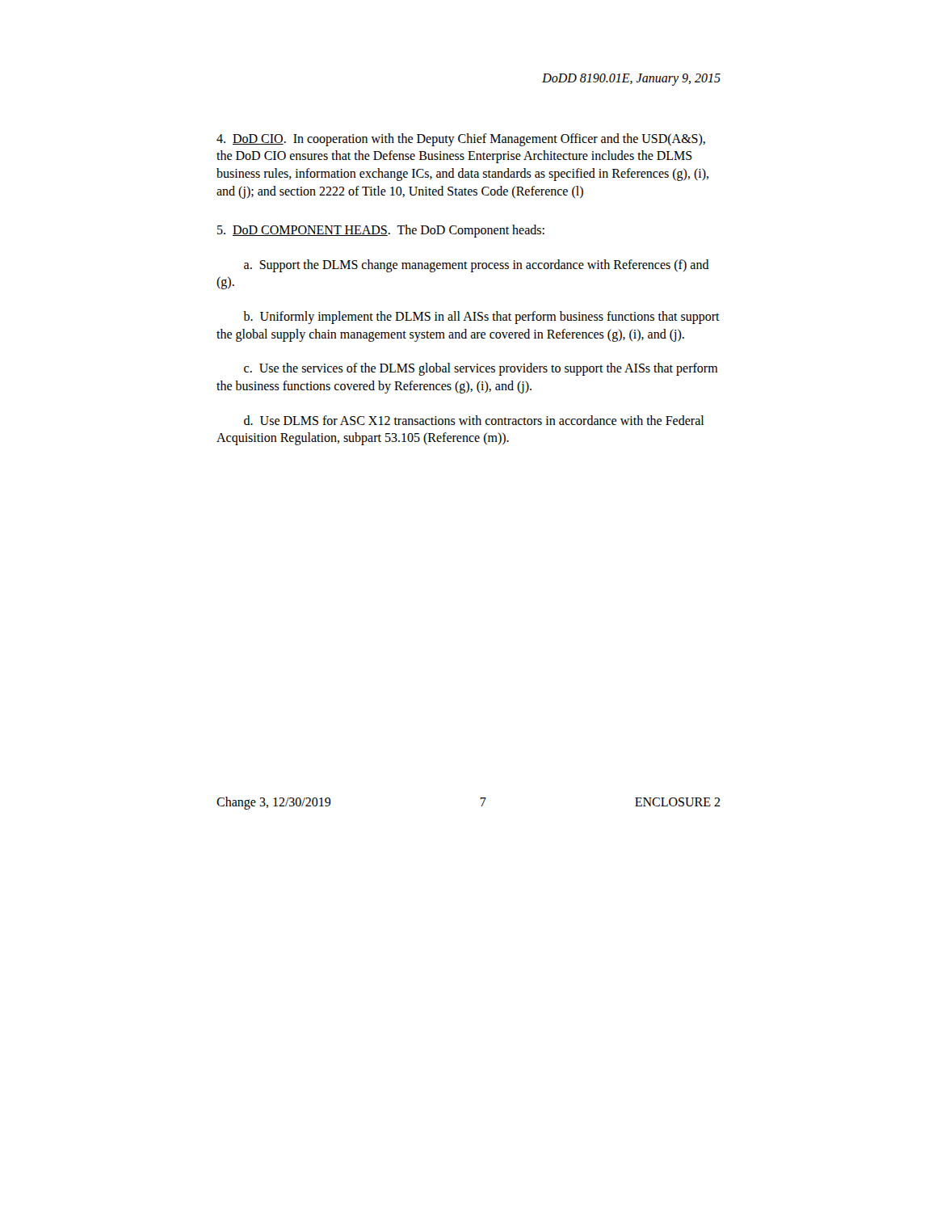DoDD 8190.01E, January 9, 2015
4. DoD CIO. In cooperation with the Deputy Chief Management Officer and the USD(A&S), the DoD CIO ensures that the Defense Business Enterprise Architecture includes the DLMS business rules, information exchange ICs, and data standards as specified in References (g), (i), and (j); and section 2222 of Title 10, United States Code (Reference (l)
5. DoD COMPONENT HEADS. The DoD Component heads:
a. Support the DLMS change management process in accordance with References (f) and (g).
b. Uniformly implement the DLMS in all AISs that perform business functions that support the global supply chain management system and are covered in References (g), (i), and (j).
c. Use the services of the DLMS global services providers to support the AISs that perform the business functions covered by References (g), (i), and (j).
d. Use DLMS for ASC X12 transactions with contractors in accordance with the Federal Acquisition Regulation, subpart 53.105 (Reference (m)).
Change 3, 12/30/2019
7
ENCLOSURE 2